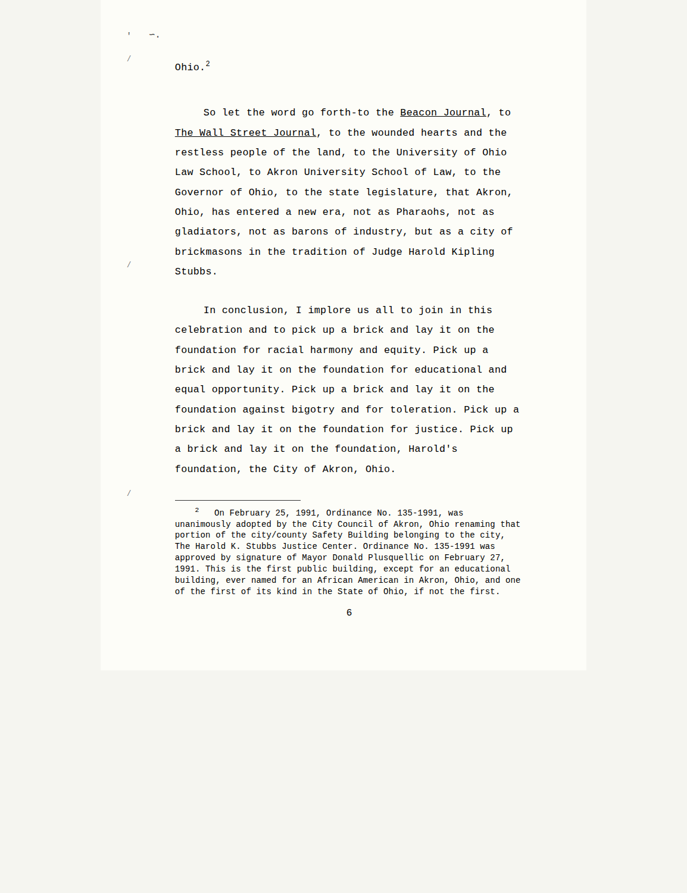∽.
′
⁄
⁄
⁄
Ohio.2
So let the word go forth-to the Beacon Journal, to The Wall Street Journal, to the wounded hearts and the restless people of the land, to the University of Ohio Law School, to Akron University School of Law, to the Governor of Ohio, to the state legislature, that Akron, Ohio, has entered a new era, not as Pharaohs, not as gladiators, not as barons of industry, but as a city of brickmasons in the tradition of Judge Harold Kipling Stubbs.
In conclusion, I implore us all to join in this celebration and to pick up a brick and lay it on the foundation for racial harmony and equity. Pick up a brick and lay it on the foundation for educational and equal opportunity. Pick up a brick and lay it on the foundation against bigotry and for toleration. Pick up a brick and lay it on the foundation for justice. Pick up a brick and lay it on the foundation, Harold's foundation, the City of Akron, Ohio.
2 On February 25, 1991, Ordinance No. 135-1991, was unanimously adopted by the City Council of Akron, Ohio renaming that portion of the city/county Safety Building belonging to the city, The Harold K. Stubbs Justice Center. Ordinance No. 135-1991 was approved by signature of Mayor Donald Plusquellic on February 27, 1991. This is the first public building, except for an educational building, ever named for an African American in Akron, Ohio, and one of the first of its kind in the State of Ohio, if not the first.
6